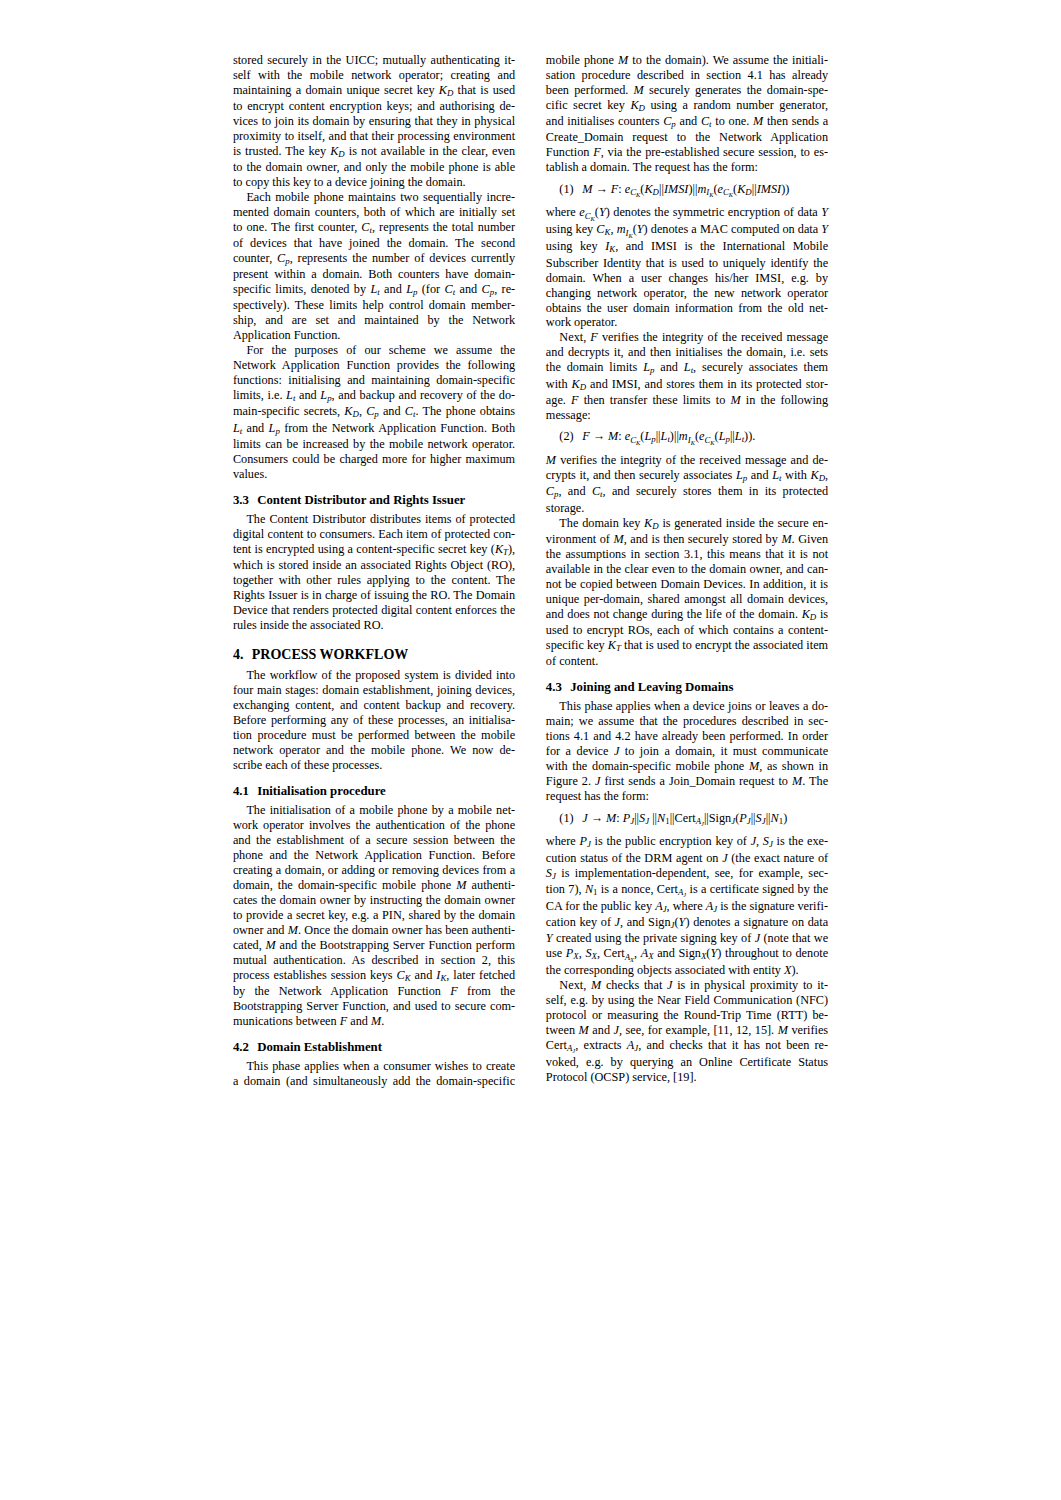stored securely in the UICC; mutually authenticating itself with the mobile network operator; creating and maintaining a domain unique secret key KD that is used to encrypt content encryption keys; and authorising devices to join its domain by ensuring that they in physical proximity to itself, and that their processing environment is trusted. The key KD is not available in the clear, even to the domain owner, and only the mobile phone is able to copy this key to a device joining the domain.
Each mobile phone maintains two sequentially incremented domain counters, both of which are initially set to one. The first counter, Ct, represents the total number of devices that have joined the domain. The second counter, Cp, represents the number of devices currently present within a domain. Both counters have domain-specific limits, denoted by Lt and Lp (for Ct and Cp, respectively). These limits help control domain membership, and are set and maintained by the Network Application Function.
For the purposes of our scheme we assume the Network Application Function provides the following functions: initialising and maintaining domain-specific limits, i.e. Lt and Lp, and backup and recovery of the domain-specific secrets, KD, Cp and Ct. The phone obtains Lt and Lp from the Network Application Function. Both limits can be increased by the mobile network operator. Consumers could be charged more for higher maximum values.
3.3 Content Distributor and Rights Issuer
The Content Distributor distributes items of protected digital content to consumers. Each item of protected content is encrypted using a content-specific secret key (KT), which is stored inside an associated Rights Object (RO), together with other rules applying to the content. The Rights Issuer is in charge of issuing the RO. The Domain Device that renders protected digital content enforces the rules inside the associated RO.
4. PROCESS WORKFLOW
The workflow of the proposed system is divided into four main stages: domain establishment, joining devices, exchanging content, and content backup and recovery. Before performing any of these processes, an initialisation procedure must be performed between the mobile network operator and the mobile phone. We now describe each of these processes.
4.1 Initialisation procedure
The initialisation of a mobile phone by a mobile network operator involves the authentication of the phone and the establishment of a secure session between the phone and the Network Application Function. Before creating a domain, or adding or removing devices from a domain, the domain-specific mobile phone M authenticates the domain owner by instructing the domain owner to provide a secret key, e.g. a PIN, shared by the domain owner and M. Once the domain owner has been authenticated, M and the Bootstrapping Server Function perform mutual authentication. As described in section 2, this process establishes session keys CK and IK, later fetched by the Network Application Function F from the Bootstrapping Server Function, and used to secure communications between F and M.
4.2 Domain Establishment
This phase applies when a consumer wishes to create a domain (and simultaneously add the domain-specific mobile phone M to the domain). We assume the initialisation procedure described in section 4.1 has already been performed. M securely generates the domain-specific secret key KD using a random number generator, and initialises counters Cp and Ct to one. M then sends a Create_Domain request to the Network Application Function F, via the pre-established secure session, to establish a domain. The request has the form:
(1) M → F: eCK(KD||IMSI)||mIK(eCK(KD||IMSI))
where eCK(Y) denotes the symmetric encryption of data Y using key CK, mIK(Y) denotes a MAC computed on data Y using key IK, and IMSI is the International Mobile Subscriber Identity that is used to uniquely identify the domain. When a user changes his/her IMSI, e.g. by changing network operator, the new network operator obtains the user domain information from the old network operator.
Next, F verifies the integrity of the received message and decrypts it, and then initialises the domain, i.e. sets the domain limits Lp and Lt, securely associates them with KD and IMSI, and stores them in its protected storage. F then transfer these limits to M in the following message:
(2) F → M: eCK(Lp||Lt)||mIK(eCK(Lp||Lt)).
M verifies the integrity of the received message and decrypts it, and then securely associates Lp and Lt with KD, Cp, and Ct, and securely stores them in its protected storage.
The domain key KD is generated inside the secure environment of M, and is then securely stored by M. Given the assumptions in section 3.1, this means that it is not available in the clear even to the domain owner, and cannot be copied between Domain Devices. In addition, it is unique per-domain, shared amongst all domain devices, and does not change during the life of the domain. KD is used to encrypt ROs, each of which contains a content-specific key KT that is used to encrypt the associated item of content.
4.3 Joining and Leaving Domains
This phase applies when a device joins or leaves a domain; we assume that the procedures described in sections 4.1 and 4.2 have already been performed. In order for a device J to join a domain, it must communicate with the domain-specific mobile phone M, as shown in Figure 2. J first sends a Join_Domain request to M. The request has the form:
(1) J → M: PJ||SJ ||N1||CertAJ||SignJ(PJ||SJ||N1)
where PJ is the public encryption key of J, SJ is the execution status of the DRM agent on J (the exact nature of SJ is implementation-dependent, see, for example, section 7), N1 is a nonce, CertAJ is a certificate signed by the CA for the public key AJ, where AJ is the signature verification key of J, and SignJ(Y) denotes a signature on data Y created using the private signing key of J (note that we use PX, SX, CertAX, AX and SignX(Y) throughout to denote the corresponding objects associated with entity X).
Next, M checks that J is in physical proximity to itself, e.g. by using the Near Field Communication (NFC) protocol or measuring the Round-Trip Time (RTT) between M and J, see, for example, [11, 12, 15]. M verifies CertAJ, extracts AJ, and checks that it has not been revoked, e.g. by querying an Online Certificate Status Protocol (OCSP) service, [19].